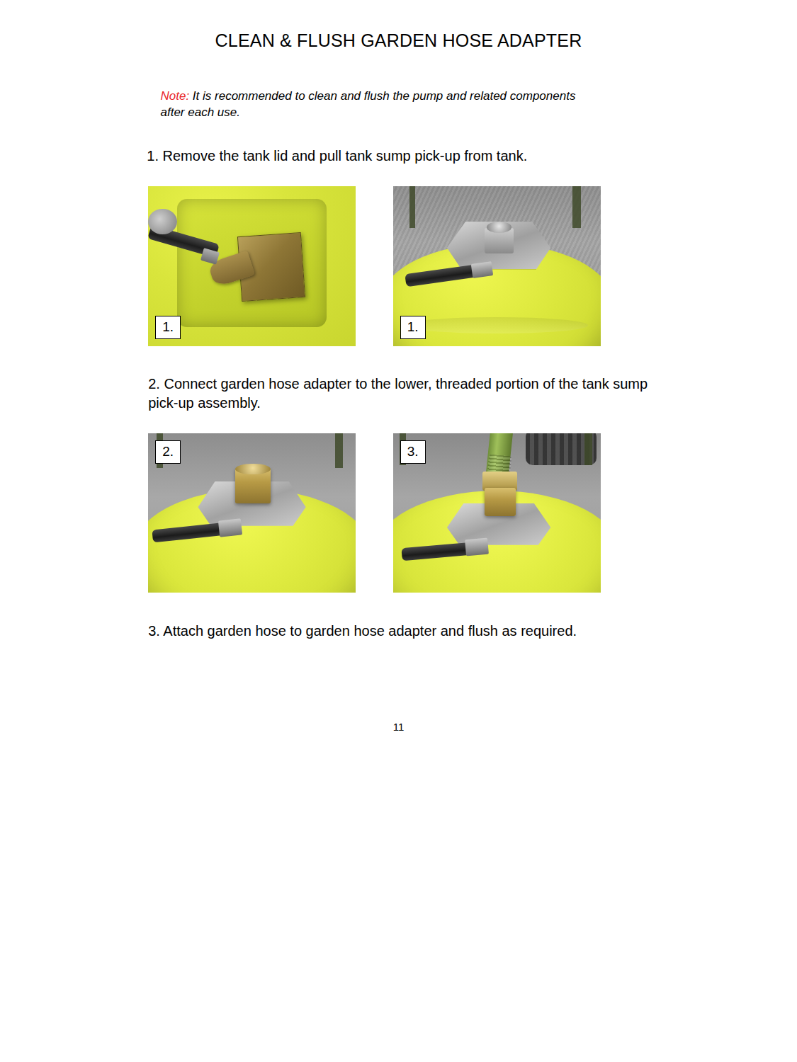CLEAN & FLUSH GARDEN HOSE ADAPTER
Note: It is recommended to clean and flush the pump and related components after each use.
1. Remove the tank lid and pull tank sump pick-up from tank.
1.
1.
2. Connect garden hose adapter to the lower, threaded portion of the tank sump pick-up assembly.
2.
3.
3. Attach garden hose to garden hose adapter and flush as required.
11